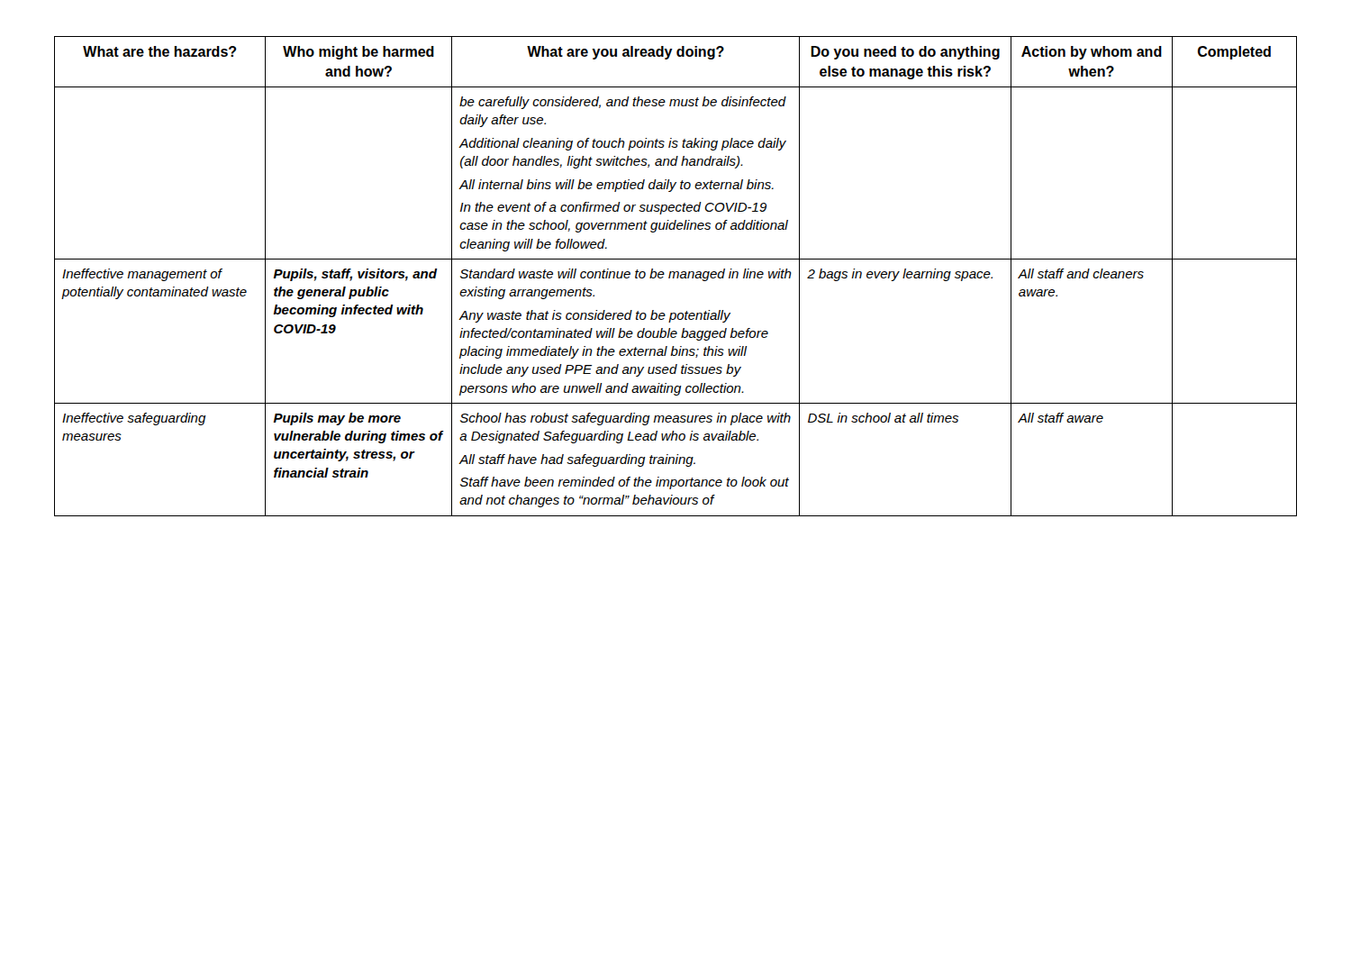| What are the hazards? | Who might be harmed and how? | What are you already doing? | Do you need to do anything else to manage this risk? | Action by whom and when? | Completed |
| --- | --- | --- | --- | --- | --- |
| | | be carefully considered, and these must be disinfected daily after use. Additional cleaning of touch points is taking place daily (all door handles, light switches, and handrails). All internal bins will be emptied daily to external bins. In the event of a confirmed or suspected COVID-19 case in the school, government guidelines of additional cleaning will be followed. | | | |
| Ineffective management of potentially contaminated waste | Pupils, staff, visitors, and the general public becoming infected with COVID-19 | Standard waste will continue to be managed in line with existing arrangements. Any waste that is considered to be potentially infected/contaminated will be double bagged before placing immediately in the external bins; this will include any used PPE and any used tissues by persons who are unwell and awaiting collection. | 2 bags in every learning space. | All staff and cleaners aware. | |
| Ineffective safeguarding measures | Pupils may be more vulnerable during times of uncertainty, stress, or financial strain | School has robust safeguarding measures in place with a Designated Safeguarding Lead who is available. All staff have had safeguarding training. Staff have been reminded of the importance to look out and not changes to “normal” behaviours of | DSL in school at all times | All staff aware | |